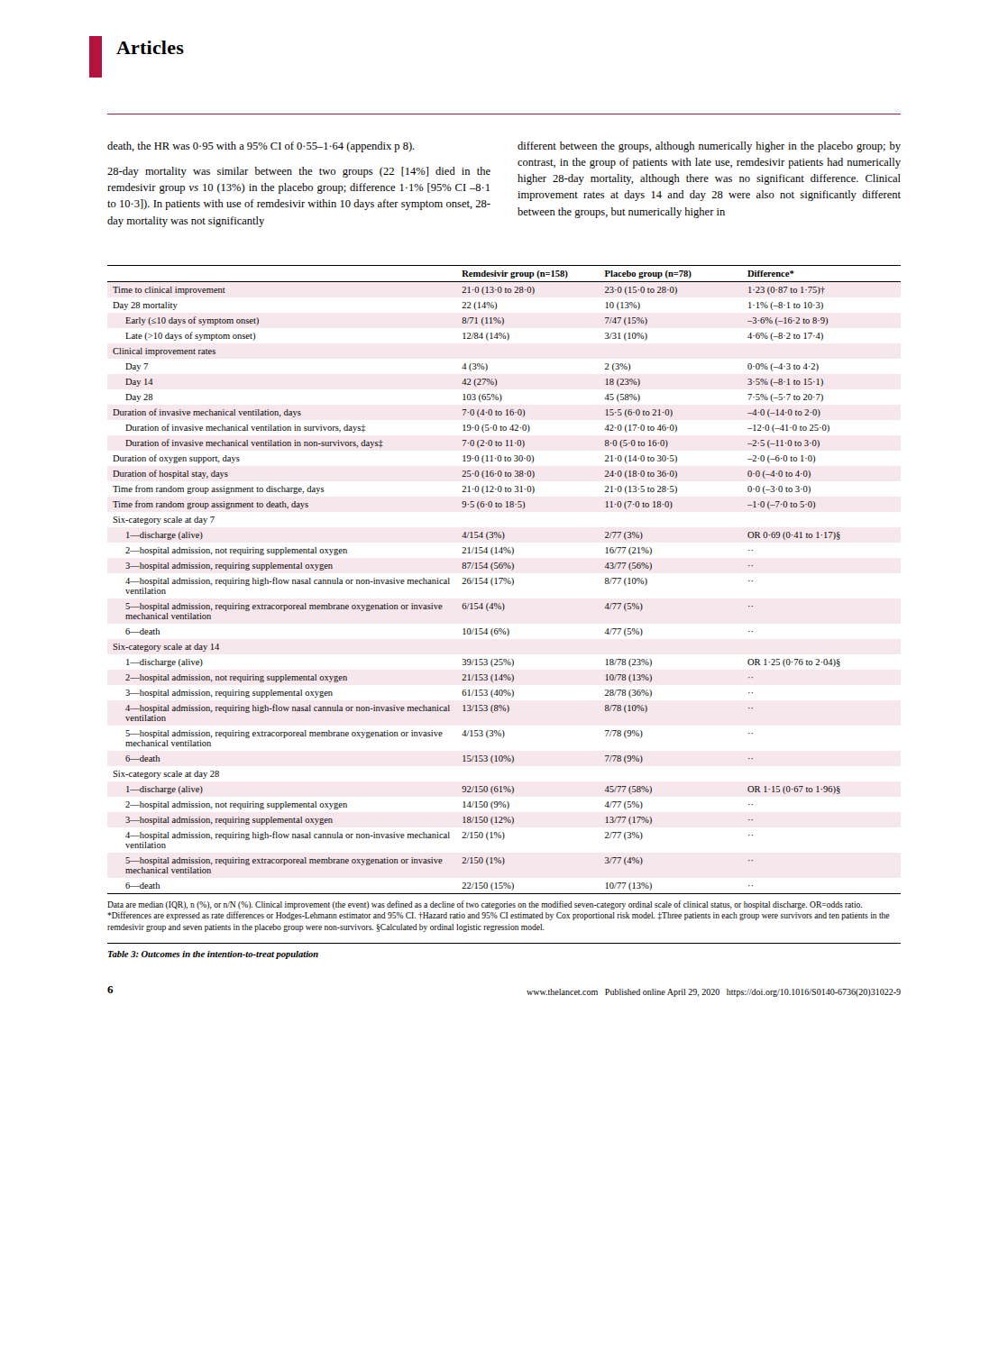Articles
death, the HR was 0·95 with a 95% CI of 0·55–1·64 (appendix p 8).
28-day mortality was similar between the two groups (22 [14%] died in the remdesivir group vs 10 (13%) in the placebo group; difference 1·1% [95% CI –8·1 to 10·3]). In patients with use of remdesivir within 10 days after symptom onset, 28-day mortality was not significantly
different between the groups, although numerically higher in the placebo group; by contrast, in the group of patients with late use, remdesivir patients had numerically higher 28-day mortality, although there was no significant difference. Clinical improvement rates at days 14 and day 28 were also not significantly different between the groups, but numerically higher in
| | Remdesivir group (n=158) | Placebo group (n=78) | Difference* |
| --- | --- | --- | --- |
| Time to clinical improvement | 21·0 (13·0 to 28·0) | 23·0 (15·0 to 28·0) | 1·23 (0·87 to 1·75)† |
| Day 28 mortality | 22 (14%) | 10 (13%) | 1·1% (–8·1 to 10·3) |
| Early (≤10 days of symptom onset) | 8/71 (11%) | 7/47 (15%) | –3·6% (–16·2 to 8·9) |
| Late (>10 days of symptom onset) | 12/84 (14%) | 3/31 (10%) | 4·6% (–8·2 to 17·4) |
| Clinical improvement rates | | | |
| Day 7 | 4 (3%) | 2 (3%) | 0·0% (–4·3 to 4·2) |
| Day 14 | 42 (27%) | 18 (23%) | 3·5% (–8·1 to 15·1) |
| Day 28 | 103 (65%) | 45 (58%) | 7·5% (–5·7 to 20·7) |
| Duration of invasive mechanical ventilation, days | 7·0 (4·0 to 16·0) | 15·5 (6·0 to 21·0) | –4·0 (–14·0 to 2·0) |
| Duration of invasive mechanical ventilation in survivors, days‡ | 19·0 (5·0 to 42·0) | 42·0 (17·0 to 46·0) | –12·0 (–41·0 to 25·0) |
| Duration of invasive mechanical ventilation in non-survivors, days‡ | 7·0 (2·0 to 11·0) | 8·0 (5·0 to 16·0) | –2·5 (–11·0 to 3·0) |
| Duration of oxygen support, days | 19·0 (11·0 to 30·0) | 21·0 (14·0 to 30·5) | –2·0 (–6·0 to 1·0) |
| Duration of hospital stay, days | 25·0 (16·0 to 38·0) | 24·0 (18·0 to 36·0) | 0·0 (–4·0 to 4·0) |
| Time from random group assignment to discharge, days | 21·0 (12·0 to 31·0) | 21·0 (13·5 to 28·5) | 0·0 (–3·0 to 3·0) |
| Time from random group assignment to death, days | 9·5 (6·0 to 18·5) | 11·0 (7·0 to 18·0) | –1·0 (–7·0 to 5·0) |
| Six-category scale at day 7 | | | |
| 1—discharge (alive) | 4/154 (3%) | 2/77 (3%) | OR 0·69 (0·41 to 1·17)§ |
| 2—hospital admission, not requiring supplemental oxygen | 21/154 (14%) | 16/77 (21%) | ·· |
| 3—hospital admission, requiring supplemental oxygen | 87/154 (56%) | 43/77 (56%) | ·· |
| 4—hospital admission, requiring high-flow nasal cannula or non-invasive mechanical ventilation | 26/154 (17%) | 8/77 (10%) | ·· |
| 5—hospital admission, requiring extracorporeal membrane oxygenation or invasive mechanical ventilation | 6/154 (4%) | 4/77 (5%) | ·· |
| 6—death | 10/154 (6%) | 4/77 (5%) | ·· |
| Six-category scale at day 14 | | | |
| 1—discharge (alive) | 39/153 (25%) | 18/78 (23%) | OR 1·25 (0·76 to 2·04)§ |
| 2—hospital admission, not requiring supplemental oxygen | 21/153 (14%) | 10/78 (13%) | ·· |
| 3—hospital admission, requiring supplemental oxygen | 61/153 (40%) | 28/78 (36%) | ·· |
| 4—hospital admission, requiring high-flow nasal cannula or non-invasive mechanical ventilation | 13/153 (8%) | 8/78 (10%) | ·· |
| 5—hospital admission, requiring extracorporeal membrane oxygenation or invasive mechanical ventilation | 4/153 (3%) | 7/78 (9%) | ·· |
| 6—death | 15/153 (10%) | 7/78 (9%) | ·· |
| Six-category scale at day 28 | | | |
| 1—discharge (alive) | 92/150 (61%) | 45/77 (58%) | OR 1·15 (0·67 to 1·96)§ |
| 2—hospital admission, not requiring supplemental oxygen | 14/150 (9%) | 4/77 (5%) | ·· |
| 3—hospital admission, requiring supplemental oxygen | 18/150 (12%) | 13/77 (17%) | ·· |
| 4—hospital admission, requiring high-flow nasal cannula or non-invasive mechanical ventilation | 2/150 (1%) | 2/77 (3%) | ·· |
| 5—hospital admission, requiring extracorporeal membrane oxygenation or invasive mechanical ventilation | 2/150 (1%) | 3/77 (4%) | ·· |
| 6—death | 22/150 (15%) | 10/77 (13%) | ·· |
Data are median (IQR), n (%), or n/N (%). Clinical improvement (the event) was defined as a decline of two categories on the modified seven-category ordinal scale of clinical status, or hospital discharge. OR=odds ratio. *Differences are expressed as rate differences or Hodges-Lehmann estimator and 95% CI. †Hazard ratio and 95% CI estimated by Cox proportional risk model. ‡Three patients in each group were survivors and ten patients in the remdesivir group and seven patients in the placebo group were non-survivors. §Calculated by ordinal logistic regression model.
Table 3: Outcomes in the intention-to-treat population
6
www.thelancet.com Published online April 29, 2020 https://doi.org/10.1016/S0140-6736(20)31022-9